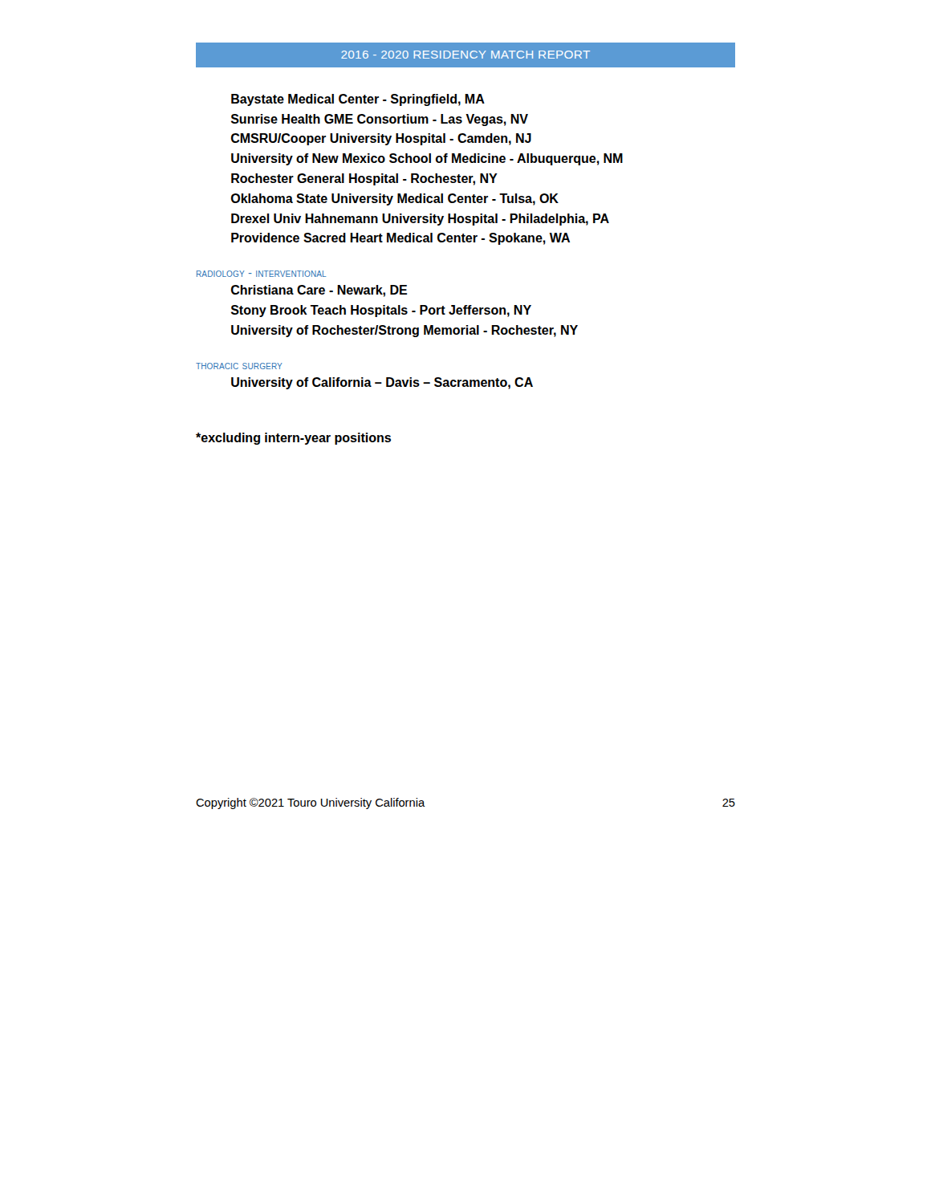2016 - 2020 RESIDENCY MATCH REPORT
Baystate Medical Center - Springfield, MA
Sunrise Health GME Consortium - Las Vegas, NV
CMSRU/Cooper University Hospital - Camden, NJ
University of New Mexico School of Medicine - Albuquerque, NM
Rochester General Hospital - Rochester, NY
Oklahoma State University Medical Center - Tulsa, OK
Drexel Univ Hahnemann University Hospital - Philadelphia, PA
Providence Sacred Heart Medical Center - Spokane, WA
Radiology - Interventional
Christiana Care - Newark, DE
Stony Brook Teach Hospitals - Port Jefferson, NY
University of Rochester/Strong Memorial - Rochester, NY
Thoracic Surgery
University of California – Davis – Sacramento, CA
*excluding intern-year positions
Copyright ©2021 Touro University California
25